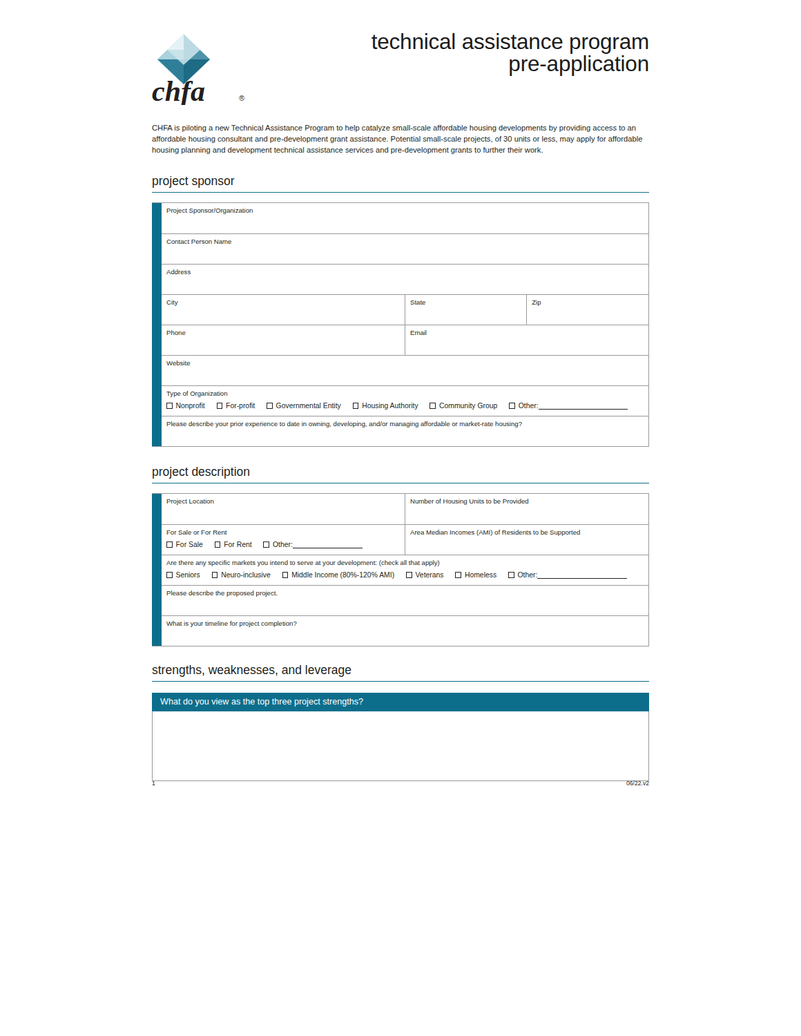chfa ®
technical assistance program
pre-application
CHFA is piloting a new Technical Assistance Program to help catalyze small-scale affordable housing developments by providing access to an affordable housing consultant and pre-development grant assistance. Potential small-scale projects, of 30 units or less, may apply for affordable housing planning and development technical assistance services and pre-development grants to further their work.
project sponsor
| Project Sponsor/Organization |
| Contact Person Name |
| Address |
| City | State | Zip |
| Phone | Email |
| Website |
| Type of Organization Nonprofit For-profit Governmental Entity Housing Authority Community Group Other: |
| Please describe your prior experience to date in owning, developing, and/or managing affordable or market-rate housing? |
project description
| Project Location | Number of Housing Units to be Provided |
| For Sale or For Rent For Sale For Rent Other: | Area Median Incomes (AMI) of Residents to be Supported |
| Are there any specific markets you intend to serve at your development: (check all that apply) Seniors Neuro-inclusive Middle Income (80%-120% AMI) Veterans Homeless Other: |
| Please describe the proposed project. |
| What is your timeline for project completion? |
strengths, weaknesses, and leverage
What do you view as the top three project strengths?
1 06/22.v2